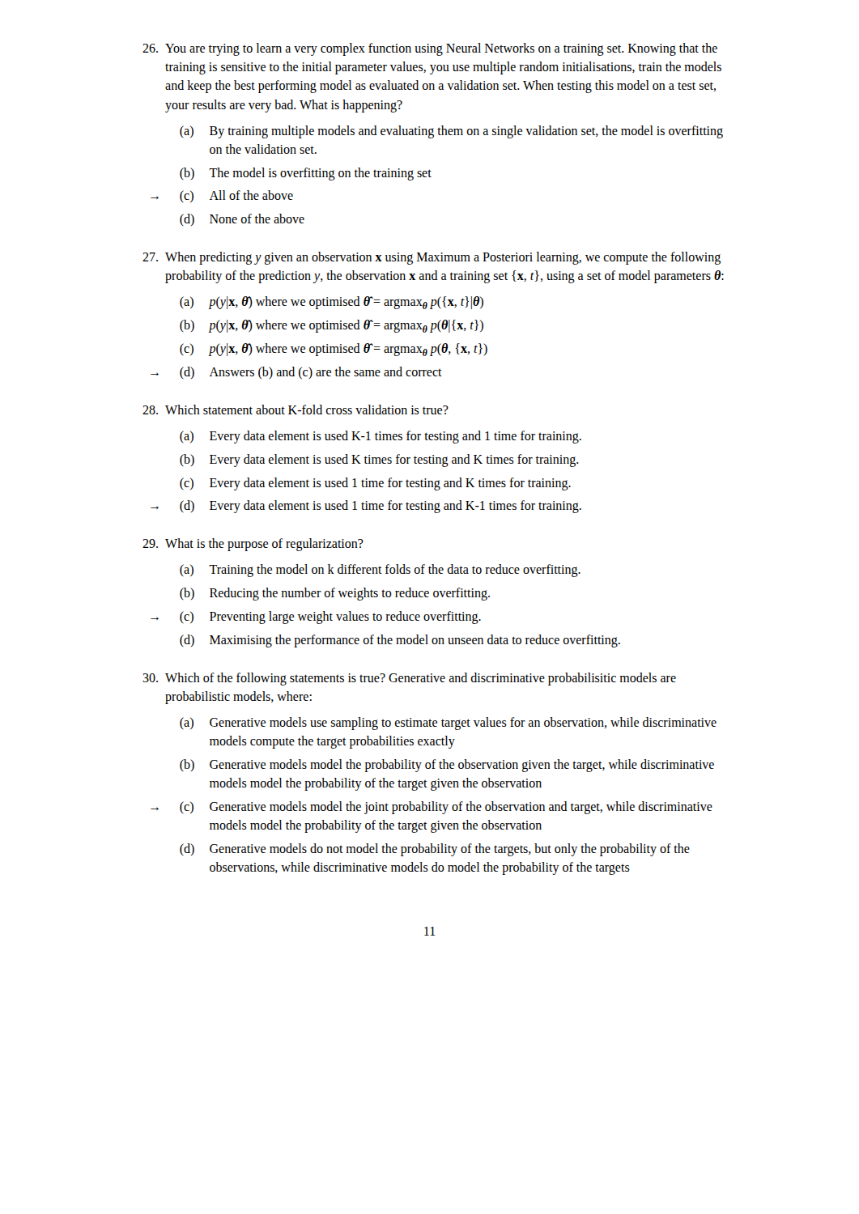You are trying to learn a very complex function using Neural Networks on a training set. Knowing that the training is sensitive to the initial parameter values, you use multiple random initialisations, train the models and keep the best performing model as evaluated on a validation set. When testing this model on a test set, your results are very bad. What is happening?
By training multiple models and evaluating them on a single validation set, the model is overfitting on the validation set.
The model is overfitting on the training set
All of the above
None of the above
When predicting y given an observation x using Maximum a Posteriori learning, we compute the following probability of the prediction y, the observation x and a training set {x, t}, using a set of model parameters θ:
p(y|x, θ̂) where we optimised θ̂ = argmaxθ p({x, t}|θ)
p(y|x, θ̂) where we optimised θ̂ = argmaxθ p(θ|{x, t})
p(y|x, θ̂) where we optimised θ̂ = argmaxθ p(θ, {x, t})
Answers (b) and (c) are the same and correct
Which statement about K-fold cross validation is true?
Every data element is used K-1 times for testing and 1 time for training.
Every data element is used K times for testing and K times for training.
Every data element is used 1 time for testing and K times for training.
Every data element is used 1 time for testing and K-1 times for training.
What is the purpose of regularization?
Training the model on k different folds of the data to reduce overfitting.
Reducing the number of weights to reduce overfitting.
Preventing large weight values to reduce overfitting.
Maximising the performance of the model on unseen data to reduce overfitting.
Which of the following statements is true? Generative and discriminative probabilisitic models are probabilistic models, where:
Generative models use sampling to estimate target values for an observation, while discriminative models compute the target probabilities exactly
Generative models model the probability of the observation given the target, while discriminative models model the probability of the target given the observation
Generative models model the joint probability of the observation and target, while discriminative models model the probability of the target given the observation
Generative models do not model the probability of the targets, but only the probability of the observations, while discriminative models do model the probability of the targets
11